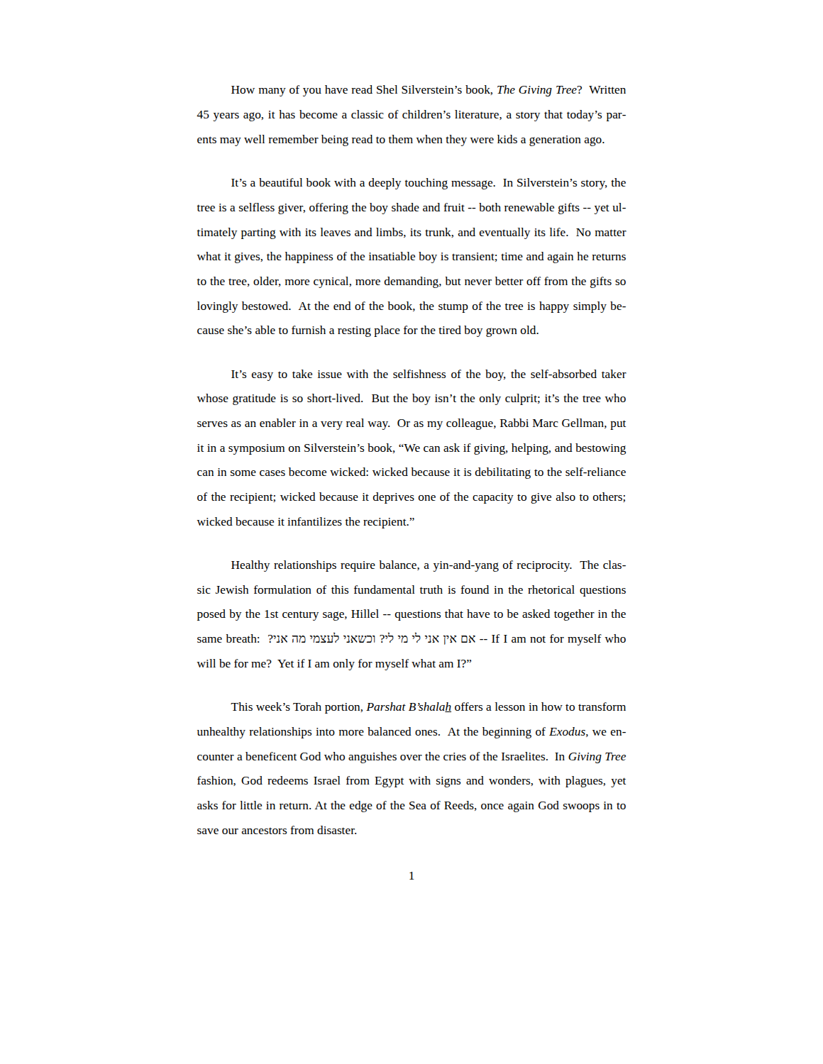How many of you have read Shel Silverstein’s book, The Giving Tree? Written 45 years ago, it has become a classic of children’s literature, a story that today’s parents may well remember being read to them when they were kids a generation ago.
It’s a beautiful book with a deeply touching message. In Silverstein’s story, the tree is a selfless giver, offering the boy shade and fruit -- both renewable gifts -- yet ultimately parting with its leaves and limbs, its trunk, and eventually its life. No matter what it gives, the happiness of the insatiable boy is transient; time and again he returns to the tree, older, more cynical, more demanding, but never better off from the gifts so lovingly bestowed. At the end of the book, the stump of the tree is happy simply because she’s able to furnish a resting place for the tired boy grown old.
It’s easy to take issue with the selfishness of the boy, the self-absorbed taker whose gratitude is so short-lived. But the boy isn’t the only culprit; it’s the tree who serves as an enabler in a very real way. Or as my colleague, Rabbi Marc Gellman, put it in a symposium on Silverstein’s book, “We can ask if giving, helping, and bestowing can in some cases become wicked: wicked because it is debilitating to the self-reliance of the recipient; wicked because it deprives one of the capacity to give also to others; wicked because it infantilizes the recipient.”
Healthy relationships require balance, a yin-and-yang of reciprocity. The classic Jewish formulation of this fundamental truth is found in the rhetorical questions posed by the 1st century sage, Hillel -- questions that have to be asked together in the same breath: אם אין אני לי מי לי? וכשאני לעצמי מה אני? -- If I am not for myself who will be for me? Yet if I am only for myself what am I?”
This week’s Torah portion, Parshat B’shalah offers a lesson in how to transform unhealthy relationships into more balanced ones. At the beginning of Exodus, we encounter a beneficent God who anguishes over the cries of the Israelites. In Giving Tree fashion, God redeems Israel from Egypt with signs and wonders, with plagues, yet asks for little in return. At the edge of the Sea of Reeds, once again God swoops in to save our ancestors from disaster.
1